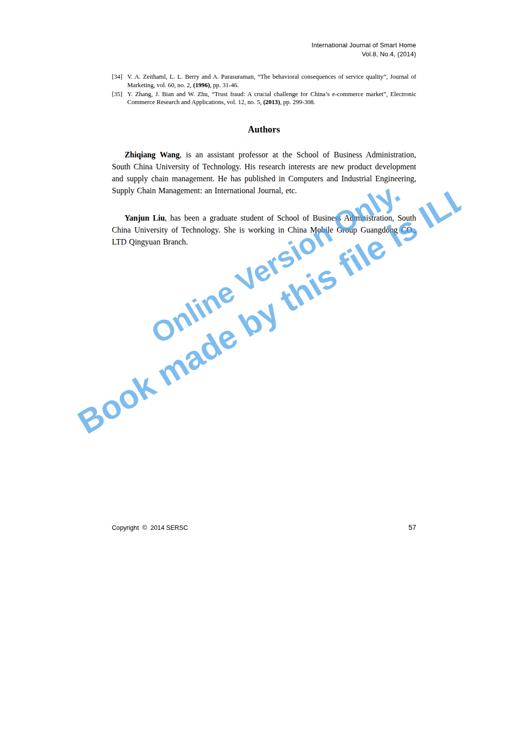International Journal of Smart Home
Vol.8, No.4, (2014)
[34] V. A. Zeithaml, L. L. Berry and A. Parasuraman, “The behavioral consequences of service quality”, Journal of Marketing, vol. 60, no. 2, (1996), pp. 31-46.
[35] Y. Zhang, J. Bian and W. Zhu, “Trust fraud: A crucial challenge for China’s e-commerce market”, Electronic Commerce Research and Applications, vol. 12, no. 5, (2013), pp. 299-308.
Authors
Zhiqiang Wang, is an assistant professor at the School of Business Administration, South China University of Technology. His research interests are new product development and supply chain management. He has published in Computers and Industrial Engineering, Supply Chain Management: an International Journal, etc.
Yanjun Liu, has been a graduate student of School of Business Administration, South China University of Technology. She is working in China Mobile Group Guangdong CO., LTD Qingyuan Branch.
Online Version Only.
Book made by this file is ILLEGAL.
Copyright © 2014 SERSC 57